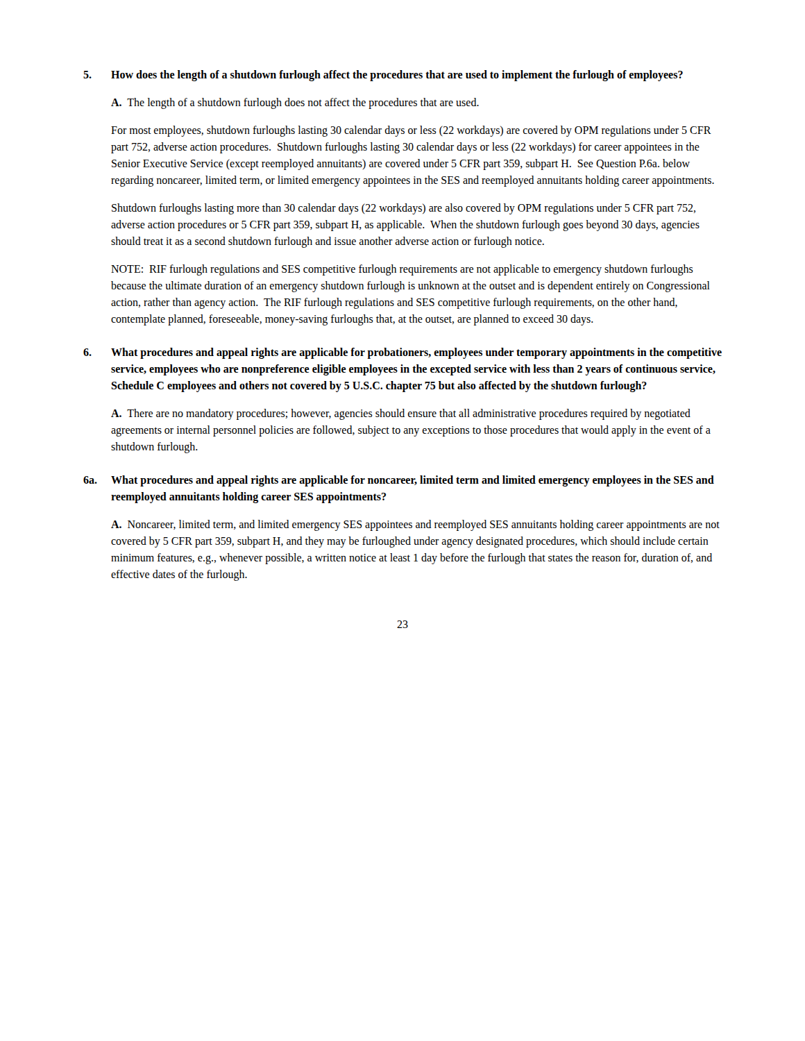5.
How does the length of a shutdown furlough affect the procedures that are used to implement the furlough of employees?
A. The length of a shutdown furlough does not affect the procedures that are used.
For most employees, shutdown furloughs lasting 30 calendar days or less (22 workdays) are covered by OPM regulations under 5 CFR part 752, adverse action procedures. Shutdown furloughs lasting 30 calendar days or less (22 workdays) for career appointees in the Senior Executive Service (except reemployed annuitants) are covered under 5 CFR part 359, subpart H. See Question P.6a. below regarding noncareer, limited term, or limited emergency appointees in the SES and reemployed annuitants holding career appointments.
Shutdown furloughs lasting more than 30 calendar days (22 workdays) are also covered by OPM regulations under 5 CFR part 752, adverse action procedures or 5 CFR part 359, subpart H, as applicable. When the shutdown furlough goes beyond 30 days, agencies should treat it as a second shutdown furlough and issue another adverse action or furlough notice.
NOTE: RIF furlough regulations and SES competitive furlough requirements are not applicable to emergency shutdown furloughs because the ultimate duration of an emergency shutdown furlough is unknown at the outset and is dependent entirely on Congressional action, rather than agency action. The RIF furlough regulations and SES competitive furlough requirements, on the other hand, contemplate planned, foreseeable, money-saving furloughs that, at the outset, are planned to exceed 30 days.
6.
What procedures and appeal rights are applicable for probationers, employees under temporary appointments in the competitive service, employees who are nonpreference eligible employees in the excepted service with less than 2 years of continuous service, Schedule C employees and others not covered by 5 U.S.C. chapter 75 but also affected by the shutdown furlough?
A. There are no mandatory procedures; however, agencies should ensure that all administrative procedures required by negotiated agreements or internal personnel policies are followed, subject to any exceptions to those procedures that would apply in the event of a shutdown furlough.
6a.
What procedures and appeal rights are applicable for noncareer, limited term and limited emergency employees in the SES and reemployed annuitants holding career SES appointments?
A. Noncareer, limited term, and limited emergency SES appointees and reemployed SES annuitants holding career appointments are not covered by 5 CFR part 359, subpart H, and they may be furloughed under agency designated procedures, which should include certain minimum features, e.g., whenever possible, a written notice at least 1 day before the furlough that states the reason for, duration of, and effective dates of the furlough.
23